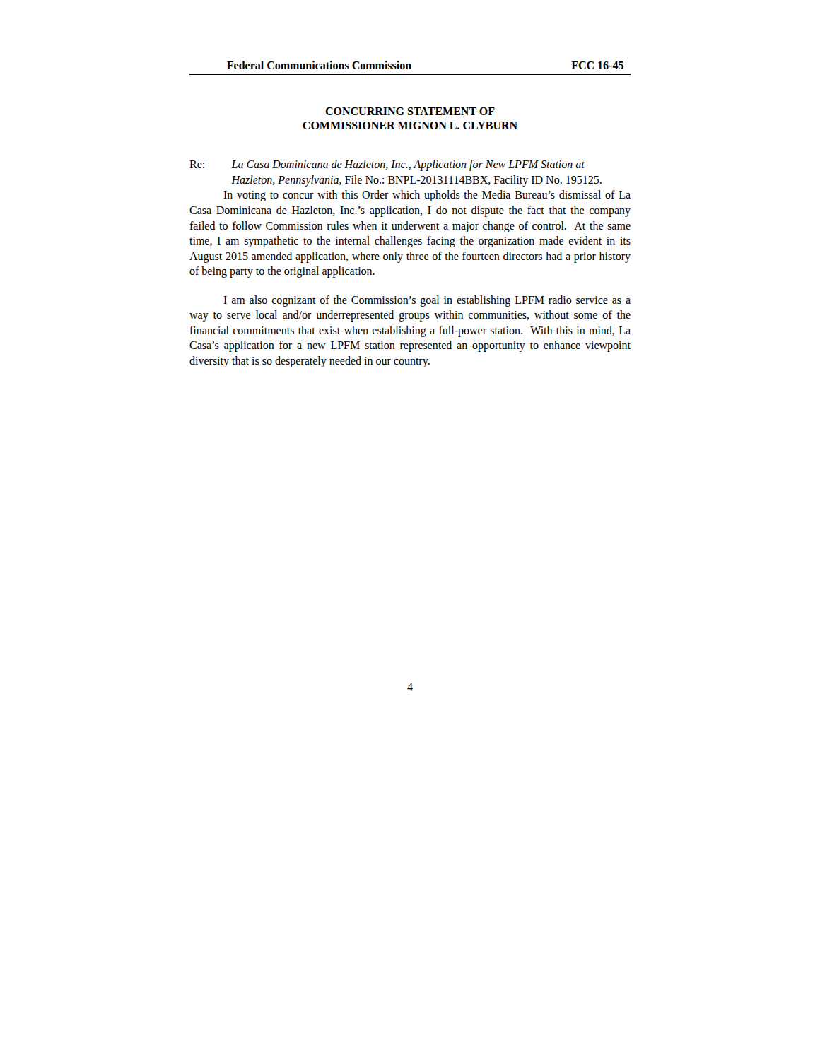Federal Communications Commission FCC 16-45
CONCURRING STATEMENT OF
COMMISSIONER MIGNON L. CLYBURN
Re:
La Casa Dominicana de Hazleton, Inc., Application for New LPFM Station at Hazleton, Pennsylvania, File No.: BNPL-20131114BBX, Facility ID No. 195125.
In voting to concur with this Order which upholds the Media Bureau’s dismissal of La Casa Dominicana de Hazleton, Inc.’s application, I do not dispute the fact that the company failed to follow Commission rules when it underwent a major change of control. At the same time, I am sympathetic to the internal challenges facing the organization made evident in its August 2015 amended application, where only three of the fourteen directors had a prior history of being party to the original application.
I am also cognizant of the Commission’s goal in establishing LPFM radio service as a way to serve local and/or underrepresented groups within communities, without some of the financial commitments that exist when establishing a full-power station. With this in mind, La Casa’s application for a new LPFM station represented an opportunity to enhance viewpoint diversity that is so desperately needed in our country.
4